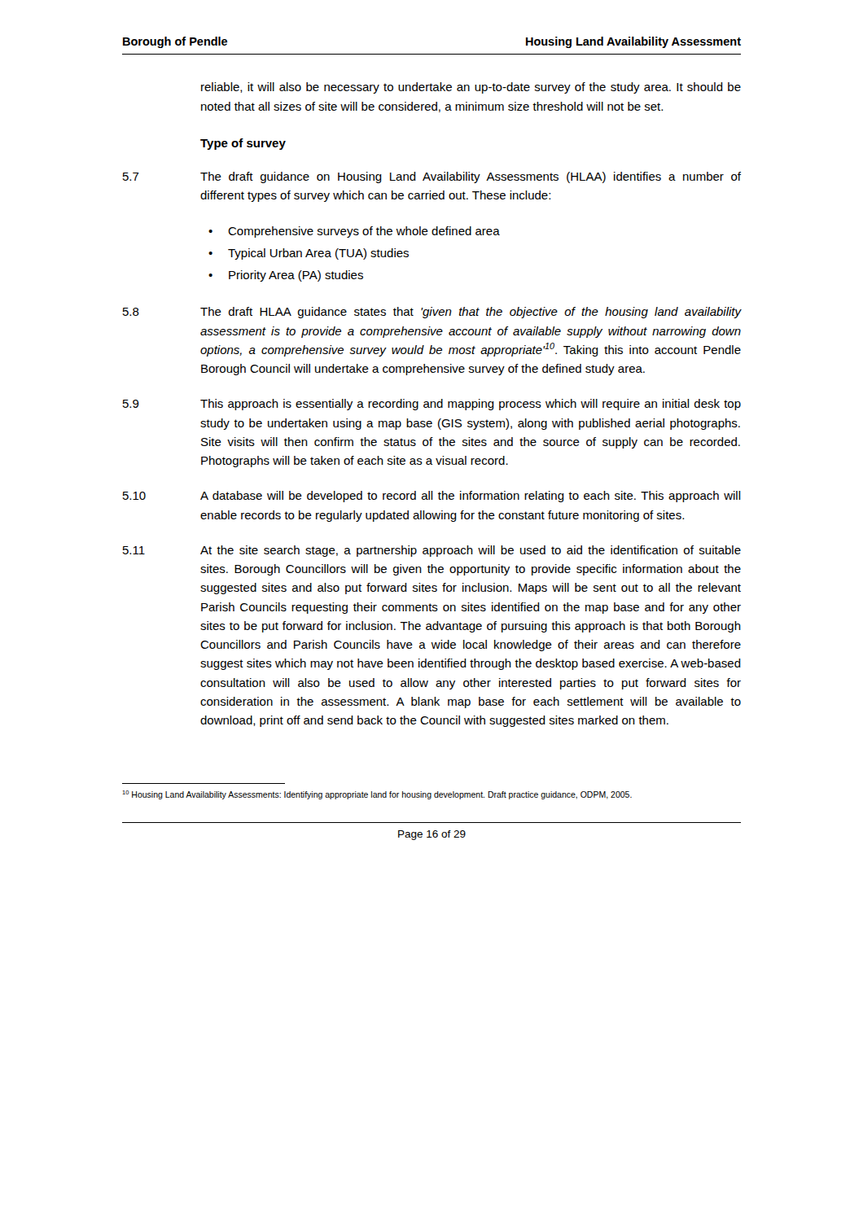Borough of Pendle Housing Land Availability Assessment
reliable, it will also be necessary to undertake an up-to-date survey of the study area. It should be noted that all sizes of site will be considered, a minimum size threshold will not be set.
Type of survey
5.7
The draft guidance on Housing Land Availability Assessments (HLAA) identifies a number of different types of survey which can be carried out. These include:
Comprehensive surveys of the whole defined area
Typical Urban Area (TUA) studies
Priority Area (PA) studies
5.8
The draft HLAA guidance states that 'given that the objective of the housing land availability assessment is to provide a comprehensive account of available supply without narrowing down options, a comprehensive survey would be most appropriate'10. Taking this into account Pendle Borough Council will undertake a comprehensive survey of the defined study area.
5.9
This approach is essentially a recording and mapping process which will require an initial desk top study to be undertaken using a map base (GIS system), along with published aerial photographs. Site visits will then confirm the status of the sites and the source of supply can be recorded. Photographs will be taken of each site as a visual record.
5.10
A database will be developed to record all the information relating to each site. This approach will enable records to be regularly updated allowing for the constant future monitoring of sites.
5.11
At the site search stage, a partnership approach will be used to aid the identification of suitable sites. Borough Councillors will be given the opportunity to provide specific information about the suggested sites and also put forward sites for inclusion. Maps will be sent out to all the relevant Parish Councils requesting their comments on sites identified on the map base and for any other sites to be put forward for inclusion. The advantage of pursuing this approach is that both Borough Councillors and Parish Councils have a wide local knowledge of their areas and can therefore suggest sites which may not have been identified through the desktop based exercise. A web-based consultation will also be used to allow any other interested parties to put forward sites for consideration in the assessment. A blank map base for each settlement will be available to download, print off and send back to the Council with suggested sites marked on them.
10 Housing Land Availability Assessments: Identifying appropriate land for housing development. Draft practice guidance, ODPM, 2005.
Page 16 of 29